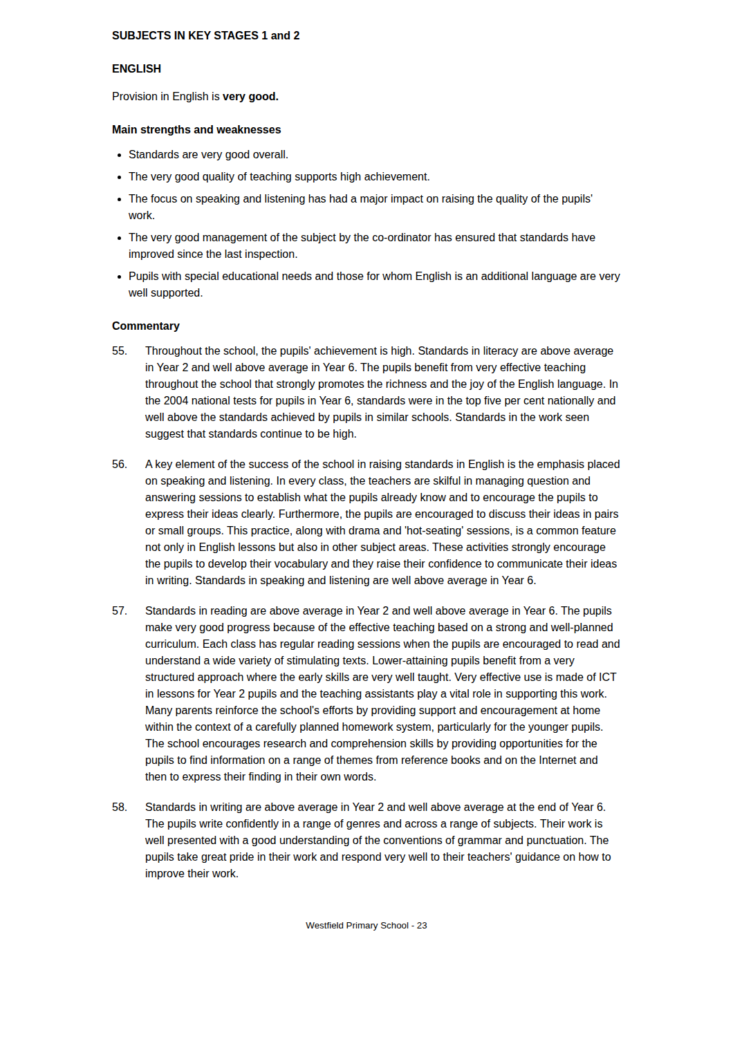SUBJECTS IN KEY STAGES 1 and 2
ENGLISH
Provision in English is very good.
Main strengths and weaknesses
Standards are very good overall.
The very good quality of teaching supports high achievement.
The focus on speaking and listening has had a major impact on raising the quality of the pupils' work.
The very good management of the subject by the co-ordinator has ensured that standards have improved since the last inspection.
Pupils with special educational needs and those for whom English is an additional language are very well supported.
Commentary
55.
Throughout the school, the pupils' achievement is high. Standards in literacy are above average in Year 2 and well above average in Year 6. The pupils benefit from very effective teaching throughout the school that strongly promotes the richness and the joy of the English language. In the 2004 national tests for pupils in Year 6, standards were in the top five per cent nationally and well above the standards achieved by pupils in similar schools. Standards in the work seen suggest that standards continue to be high.
56.
A key element of the success of the school in raising standards in English is the emphasis placed on speaking and listening. In every class, the teachers are skilful in managing question and answering sessions to establish what the pupils already know and to encourage the pupils to express their ideas clearly. Furthermore, the pupils are encouraged to discuss their ideas in pairs or small groups. This practice, along with drama and 'hot-seating' sessions, is a common feature not only in English lessons but also in other subject areas. These activities strongly encourage the pupils to develop their vocabulary and they raise their confidence to communicate their ideas in writing. Standards in speaking and listening are well above average in Year 6.
57.
Standards in reading are above average in Year 2 and well above average in Year 6. The pupils make very good progress because of the effective teaching based on a strong and well-planned curriculum. Each class has regular reading sessions when the pupils are encouraged to read and understand a wide variety of stimulating texts. Lower-attaining pupils benefit from a very structured approach where the early skills are very well taught. Very effective use is made of ICT in lessons for Year 2 pupils and the teaching assistants play a vital role in supporting this work. Many parents reinforce the school's efforts by providing support and encouragement at home within the context of a carefully planned homework system, particularly for the younger pupils. The school encourages research and comprehension skills by providing opportunities for the pupils to find information on a range of themes from reference books and on the Internet and then to express their finding in their own words.
58.
Standards in writing are above average in Year 2 and well above average at the end of Year 6. The pupils write confidently in a range of genres and across a range of subjects. Their work is well presented with a good understanding of the conventions of grammar and punctuation. The pupils take great pride in their work and respond very well to their teachers' guidance on how to improve their work.
Westfield Primary School - 23